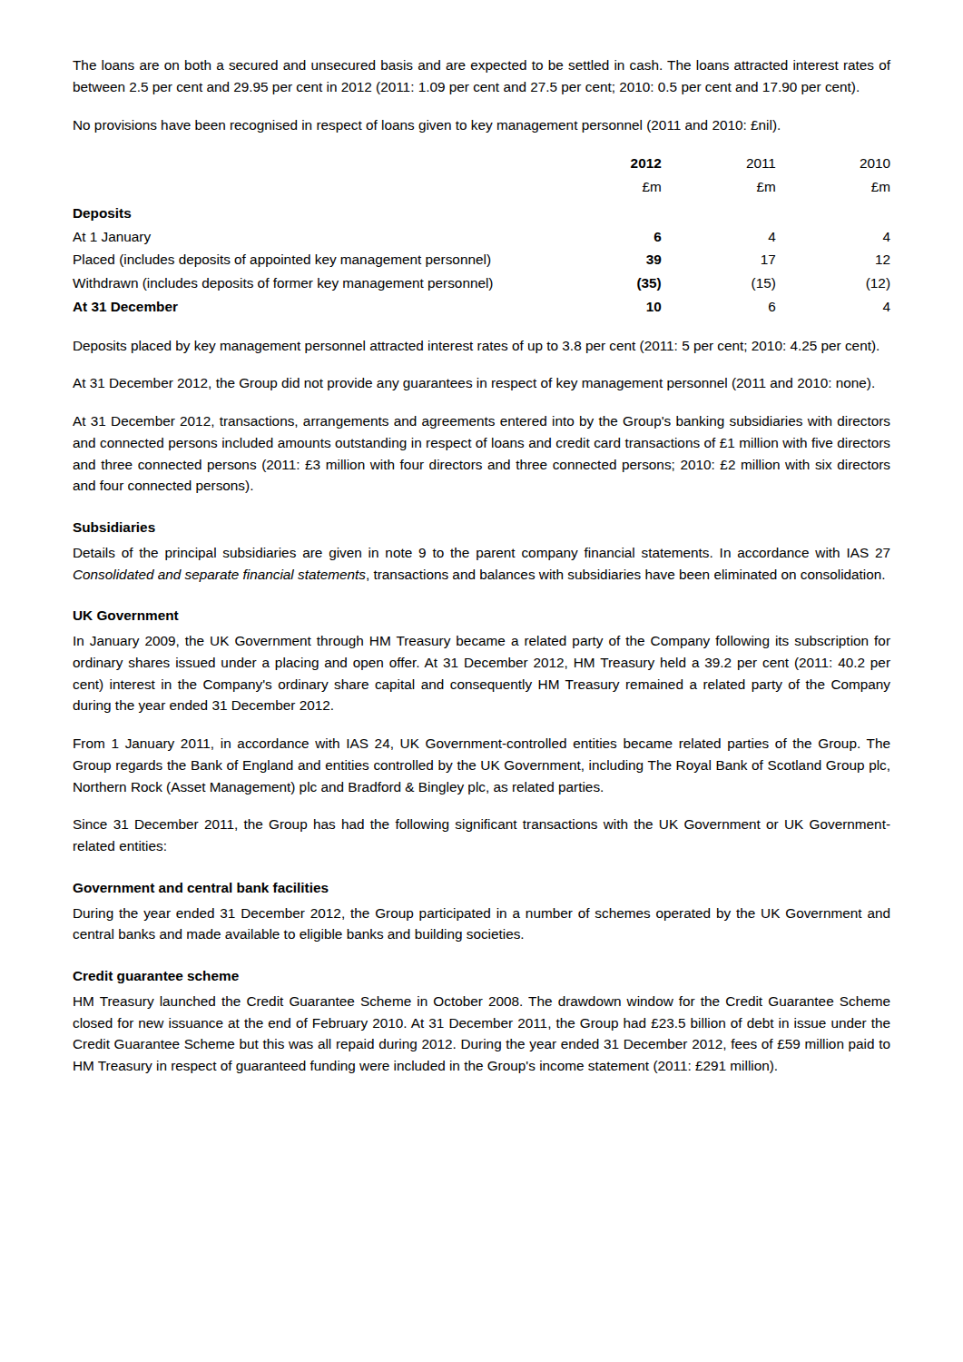The loans are on both a secured and unsecured basis and are expected to be settled in cash. The loans attracted interest rates of between 2.5 per cent and 29.95 per cent in 2012 (2011: 1.09 per cent and 27.5 per cent; 2010: 0.5 per cent and 17.90 per cent).
No provisions have been recognised in respect of loans given to key management personnel (2011 and 2010: £nil).
| | 2012 | 2011 | 2010 |
| --- | --- | --- | --- |
| | £m | £m | £m |
| Deposits | | | |
| At 1 January | 6 | 4 | 4 |
| Placed (includes deposits of appointed key management personnel) | 39 | 17 | 12 |
| Withdrawn (includes deposits of former key management personnel) | (35) | (15) | (12) |
| At 31 December | 10 | 6 | 4 |
Deposits placed by key management personnel attracted interest rates of up to 3.8 per cent (2011: 5 per cent; 2010: 4.25 per cent).
At 31 December 2012, the Group did not provide any guarantees in respect of key management personnel (2011 and 2010: none).
At 31 December 2012, transactions, arrangements and agreements entered into by the Group's banking subsidiaries with directors and connected persons included amounts outstanding in respect of loans and credit card transactions of £1 million with five directors and three connected persons (2011: £3 million with four directors and three connected persons; 2010: £2 million with six directors and four connected persons).
Subsidiaries
Details of the principal subsidiaries are given in note 9 to the parent company financial statements. In accordance with IAS 27 Consolidated and separate financial statements, transactions and balances with subsidiaries have been eliminated on consolidation.
UK Government
In January 2009, the UK Government through HM Treasury became a related party of the Company following its subscription for ordinary shares issued under a placing and open offer. At 31 December 2012, HM Treasury held a 39.2 per cent (2011: 40.2 per cent) interest in the Company's ordinary share capital and consequently HM Treasury remained a related party of the Company during the year ended 31 December 2012.
From 1 January 2011, in accordance with IAS 24, UK Government-controlled entities became related parties of the Group. The Group regards the Bank of England and entities controlled by the UK Government, including The Royal Bank of Scotland Group plc, Northern Rock (Asset Management) plc and Bradford & Bingley plc, as related parties.
Since 31 December 2011, the Group has had the following significant transactions with the UK Government or UK Government-related entities:
Government and central bank facilities
During the year ended 31 December 2012, the Group participated in a number of schemes operated by the UK Government and central banks and made available to eligible banks and building societies.
Credit guarantee scheme
HM Treasury launched the Credit Guarantee Scheme in October 2008. The drawdown window for the Credit Guarantee Scheme closed for new issuance at the end of February 2010. At 31 December 2011, the Group had £23.5 billion of debt in issue under the Credit Guarantee Scheme but this was all repaid during 2012. During the year ended 31 December 2012, fees of £59 million paid to HM Treasury in respect of guaranteed funding were included in the Group's income statement (2011: £291 million).